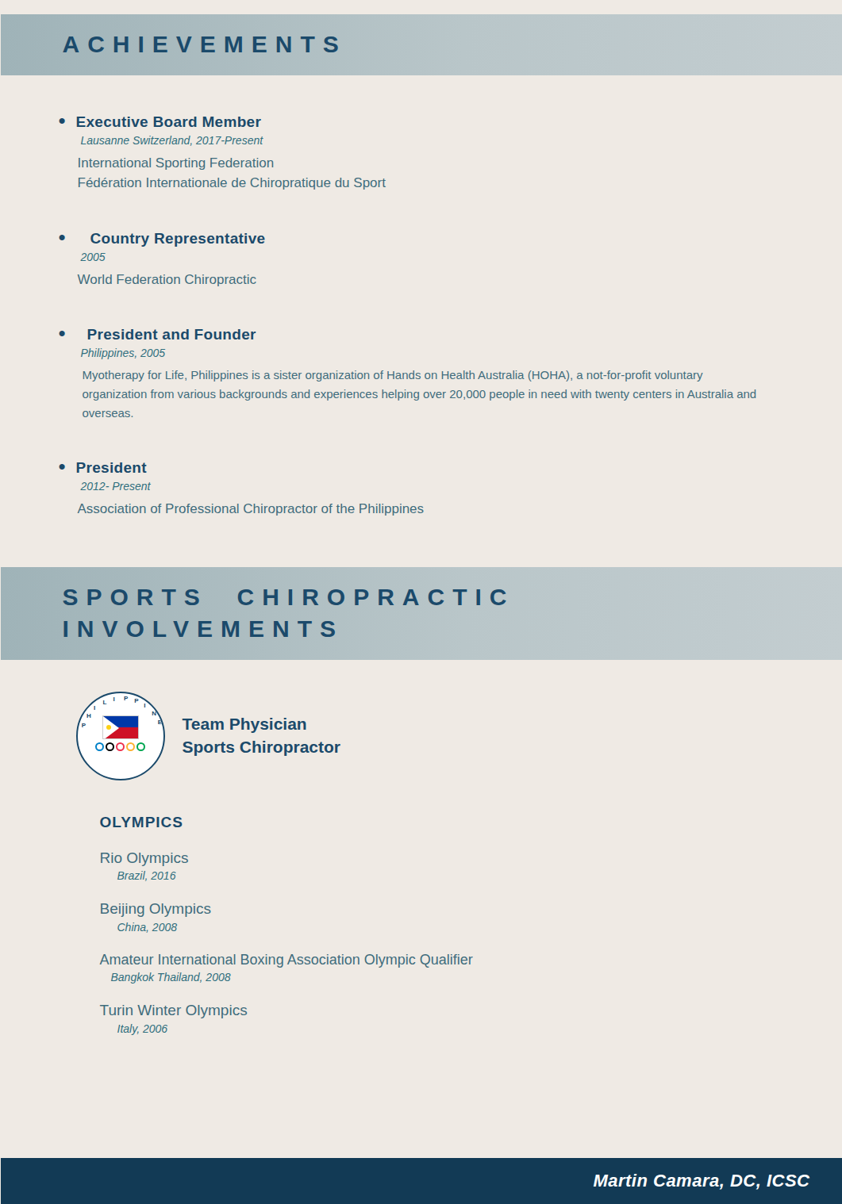Achievements
Executive Board Member
Lausanne Switzerland, 2017-Present
International Sporting Federation
Fédération Internationale de Chiropratique du Sport
Country Representative
2005
World Federation Chiropractic
President and Founder
Philippines, 2005
Myotherapy for Life, Philippines is a sister organization of Hands on Health Australia (HOHA), a not-for-profit voluntary organization from various backgrounds and experiences helping over 20,000 people in need with twenty centers in Australia and overseas.
President
2012- Present
Association of Professional Chiropractor of the Philippines
Sports Chiropractic
Involvements
P H I L I P P I N E
Team Physician
Sports Chiropractor
OLYMPICS
Rio Olympics
Brazil, 2016
Beijing Olympics
China, 2008
Amateur International Boxing Association Olympic Qualifier
Bangkok Thailand, 2008
Turin Winter Olympics
Italy, 2006
Martin Camara, DC, ICSC